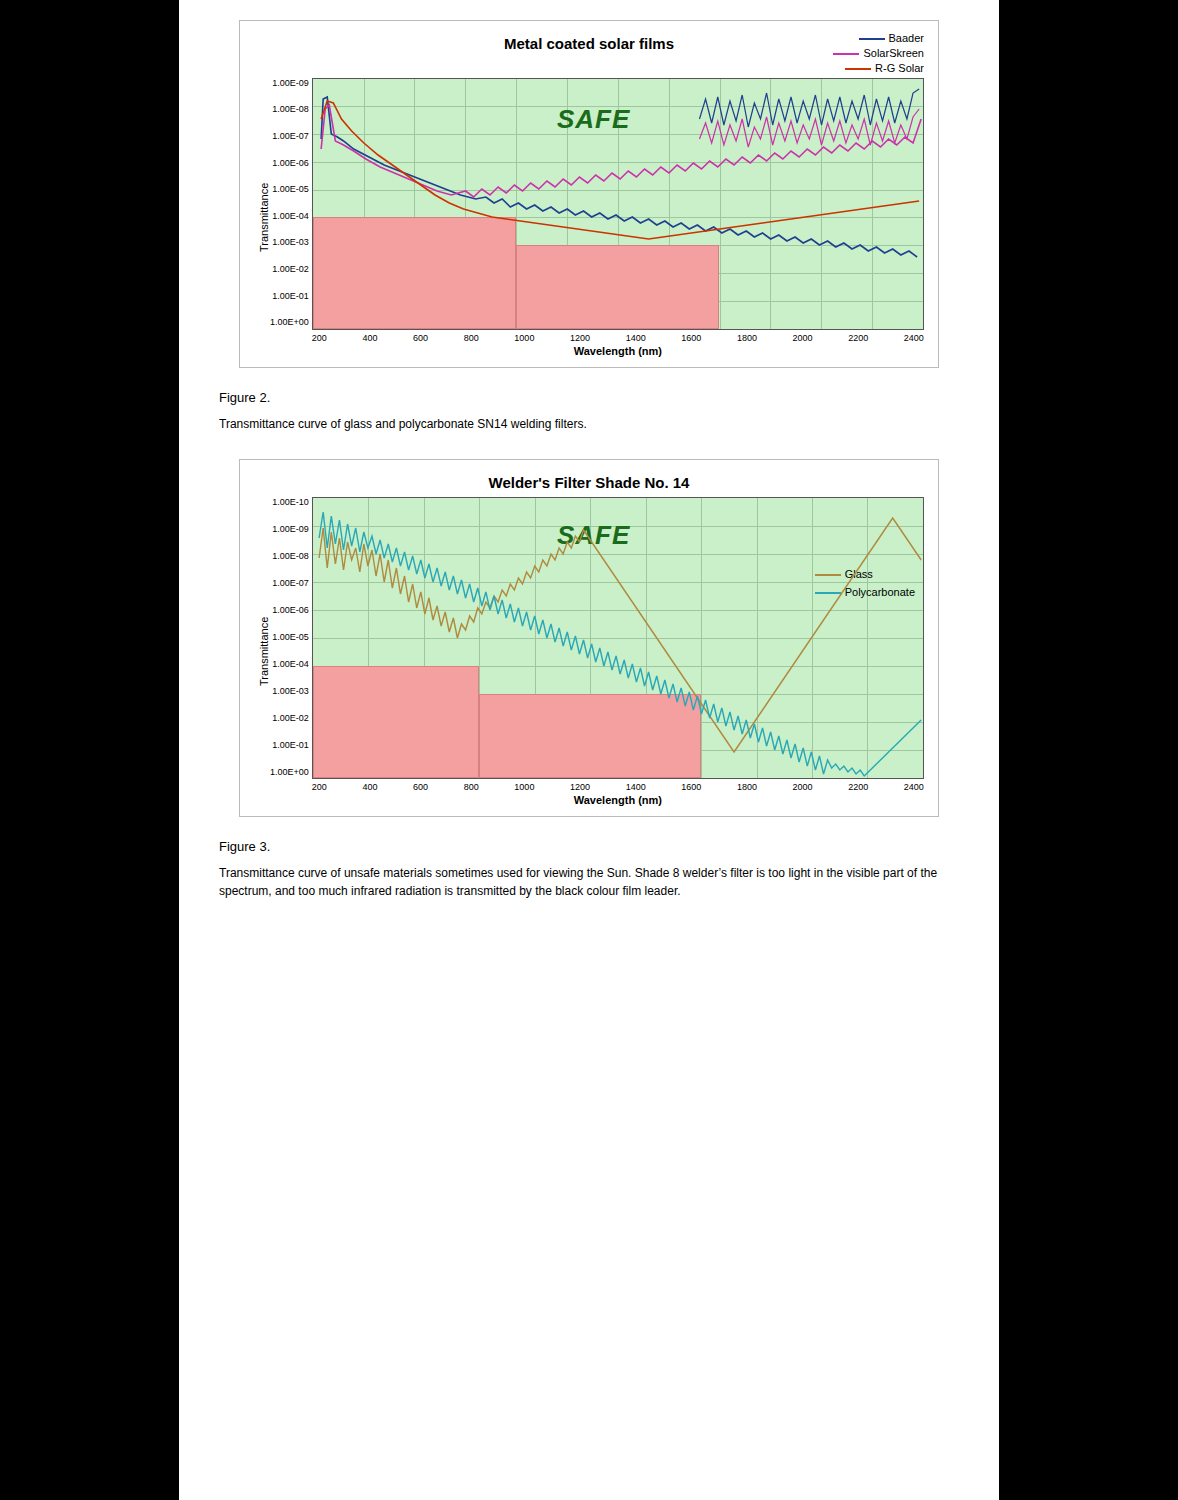Metal coated solar films
Baader
SolarSkreen
R-G Solar
Transmittance
1.00E-09
1.00E-08
1.00E-07
1.00E-06
1.00E-05
1.00E-04
1.00E-03
1.00E-02
1.00E-01
1.00E+00
SAFE
200
400
600
800
1000
1200
1400
1600
1800
2000
2200
2400
Wavelength (nm)
Figure 2.
Transmittance curve of glass and polycarbonate SN14 welding filters.
Welder's Filter Shade No. 14
Transmittance
1.00E-10
1.00E-09
1.00E-08
1.00E-07
1.00E-06
1.00E-05
1.00E-04
1.00E-03
1.00E-02
1.00E-01
1.00E+00
SAFE
Glass
Polycarbonate
200
400
600
800
1000
1200
1400
1600
1800
2000
2200
2400
Wavelength (nm)
Figure 3.
Transmittance curve of unsafe materials sometimes used for viewing the Sun. Shade 8 welder’s filter is too light in the visible part of the spectrum, and too much infrared radiation is transmitted by the black colour film leader.